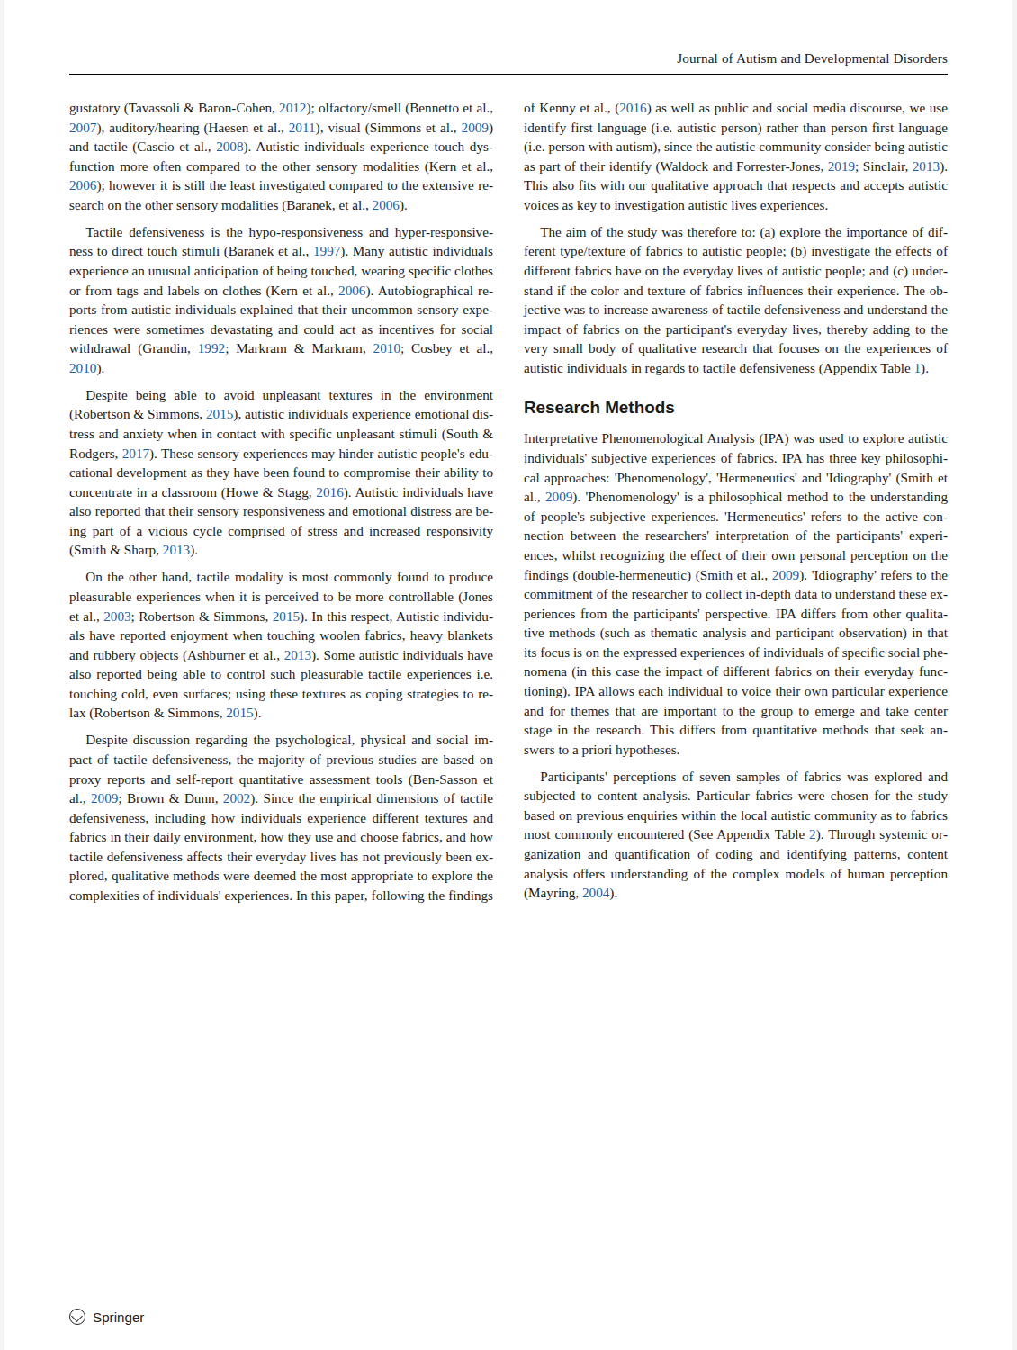Journal of Autism and Developmental Disorders
gustatory (Tavassoli & Baron-Cohen, 2012); olfactory/smell (Bennetto et al., 2007), auditory/hearing (Haesen et al., 2011), visual (Simmons et al., 2009) and tactile (Cascio et al., 2008). Autistic individuals experience touch dysfunction more often compared to the other sensory modalities (Kern et al., 2006); however it is still the least investigated compared to the extensive research on the other sensory modalities (Baranek, et al., 2006).
Tactile defensiveness is the hypo-responsiveness and hyper-responsiveness to direct touch stimuli (Baranek et al., 1997). Many autistic individuals experience an unusual anticipation of being touched, wearing specific clothes or from tags and labels on clothes (Kern et al., 2006). Autobiographical reports from autistic individuals explained that their uncommon sensory experiences were sometimes devastating and could act as incentives for social withdrawal (Grandin, 1992; Markram & Markram, 2010; Cosbey et al., 2010).
Despite being able to avoid unpleasant textures in the environment (Robertson & Simmons, 2015), autistic individuals experience emotional distress and anxiety when in contact with specific unpleasant stimuli (South & Rodgers, 2017). These sensory experiences may hinder autistic people's educational development as they have been found to compromise their ability to concentrate in a classroom (Howe & Stagg, 2016). Autistic individuals have also reported that their sensory responsiveness and emotional distress are being part of a vicious cycle comprised of stress and increased responsivity (Smith & Sharp, 2013).
On the other hand, tactile modality is most commonly found to produce pleasurable experiences when it is perceived to be more controllable (Jones et al., 2003; Robertson & Simmons, 2015). In this respect, Autistic individuals have reported enjoyment when touching woolen fabrics, heavy blankets and rubbery objects (Ashburner et al., 2013). Some autistic individuals have also reported being able to control such pleasurable tactile experiences i.e. touching cold, even surfaces; using these textures as coping strategies to relax (Robertson & Simmons, 2015).
Despite discussion regarding the psychological, physical and social impact of tactile defensiveness, the majority of previous studies are based on proxy reports and self-report quantitative assessment tools (Ben-Sasson et al., 2009; Brown & Dunn, 2002). Since the empirical dimensions of tactile defensiveness, including how individuals experience different textures and fabrics in their daily environment, how they use and choose fabrics, and how tactile defensiveness affects their everyday lives has not previously been explored, qualitative methods were deemed the most appropriate to explore the complexities of individuals' experiences. In this paper, following the findings of Kenny et al., (2016) as well as public and social media discourse, we use identify first language (i.e. autistic person) rather than person first language (i.e. person with autism), since the autistic community consider being autistic as part of their identify (Waldock and Forrester-Jones, 2019; Sinclair, 2013). This also fits with our qualitative approach that respects and accepts autistic voices as key to investigation autistic lives experiences.
The aim of the study was therefore to: (a) explore the importance of different type/texture of fabrics to autistic people; (b) investigate the effects of different fabrics have on the everyday lives of autistic people; and (c) understand if the color and texture of fabrics influences their experience. The objective was to increase awareness of tactile defensiveness and understand the impact of fabrics on the participant's everyday lives, thereby adding to the very small body of qualitative research that focuses on the experiences of autistic individuals in regards to tactile defensiveness (Appendix Table 1).
Research Methods
Interpretative Phenomenological Analysis (IPA) was used to explore autistic individuals' subjective experiences of fabrics. IPA has three key philosophical approaches: 'Phenomenology', 'Hermeneutics' and 'Idiography' (Smith et al., 2009). 'Phenomenology' is a philosophical method to the understanding of people's subjective experiences. 'Hermeneutics' refers to the active connection between the researchers' interpretation of the participants' experiences, whilst recognizing the effect of their own personal perception on the findings (double-hermeneutic) (Smith et al., 2009). 'Idiography' refers to the commitment of the researcher to collect in-depth data to understand these experiences from the participants' perspective. IPA differs from other qualitative methods (such as thematic analysis and participant observation) in that its focus is on the expressed experiences of individuals of specific social phenomena (in this case the impact of different fabrics on their everyday functioning). IPA allows each individual to voice their own particular experience and for themes that are important to the group to emerge and take center stage in the research. This differs from quantitative methods that seek answers to a priori hypotheses.
Participants' perceptions of seven samples of fabrics was explored and subjected to content analysis. Particular fabrics were chosen for the study based on previous enquiries within the local autistic community as to fabrics most commonly encountered (See Appendix Table 2). Through systemic organization and quantification of coding and identifying patterns, content analysis offers understanding of the complex models of human perception (Mayring, 2004).
Springer